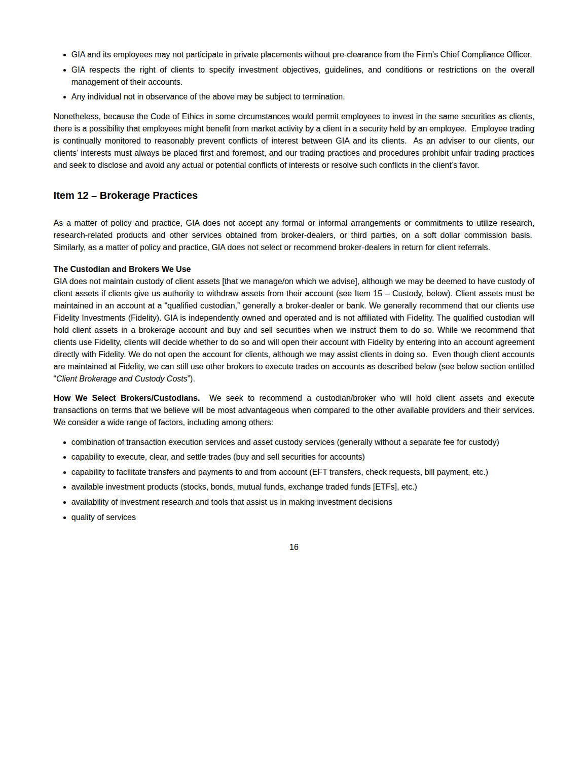GIA and its employees may not participate in private placements without pre-clearance from the Firm's Chief Compliance Officer.
GIA respects the right of clients to specify investment objectives, guidelines, and conditions or restrictions on the overall management of their accounts.
Any individual not in observance of the above may be subject to termination.
Nonetheless, because the Code of Ethics in some circumstances would permit employees to invest in the same securities as clients, there is a possibility that employees might benefit from market activity by a client in a security held by an employee. Employee trading is continually monitored to reasonably prevent conflicts of interest between GIA and its clients. As an adviser to our clients, our clients’ interests must always be placed first and foremost, and our trading practices and procedures prohibit unfair trading practices and seek to disclose and avoid any actual or potential conflicts of interests or resolve such conflicts in the client’s favor.
Item 12 – Brokerage Practices
As a matter of policy and practice, GIA does not accept any formal or informal arrangements or commitments to utilize research, research-related products and other services obtained from broker-dealers, or third parties, on a soft dollar commission basis. Similarly, as a matter of policy and practice, GIA does not select or recommend broker-dealers in return for client referrals.
The Custodian and Brokers We Use
GIA does not maintain custody of client assets [that we manage/on which we advise], although we may be deemed to have custody of client assets if clients give us authority to withdraw assets from their account (see Item 15 – Custody, below). Client assets must be maintained in an account at a “qualified custodian,” generally a broker-dealer or bank. We generally recommend that our clients use Fidelity Investments (Fidelity). GIA is independently owned and operated and is not affiliated with Fidelity. The qualified custodian will hold client assets in a brokerage account and buy and sell securities when we instruct them to do so. While we recommend that clients use Fidelity, clients will decide whether to do so and will open their account with Fidelity by entering into an account agreement directly with Fidelity. We do not open the account for clients, although we may assist clients in doing so. Even though client accounts are maintained at Fidelity, we can still use other brokers to execute trades on accounts as described below (see below section entitled “Client Brokerage and Custody Costs”).
How We Select Brokers/Custodians. We seek to recommend a custodian/broker who will hold client assets and execute transactions on terms that we believe will be most advantageous when compared to the other available providers and their services. We consider a wide range of factors, including among others:
combination of transaction execution services and asset custody services (generally without a separate fee for custody)
capability to execute, clear, and settle trades (buy and sell securities for accounts)
capability to facilitate transfers and payments to and from account (EFT transfers, check requests, bill payment, etc.)
available investment products (stocks, bonds, mutual funds, exchange traded funds [ETFs], etc.)
availability of investment research and tools that assist us in making investment decisions
quality of services
16